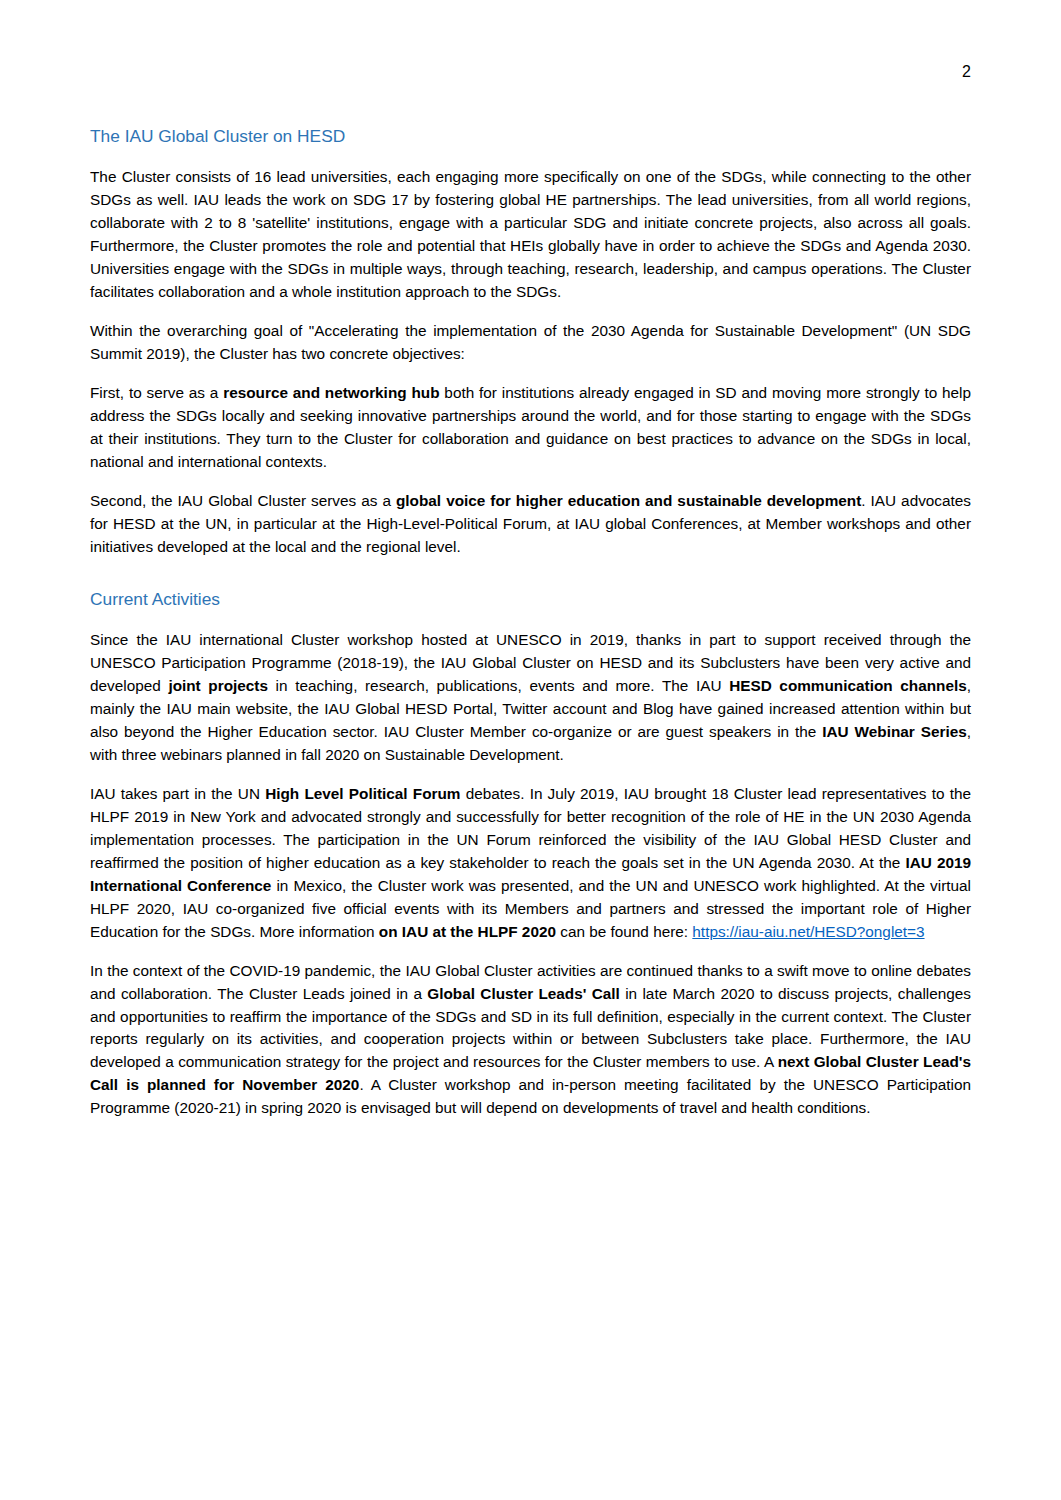2
The IAU Global Cluster on HESD
The Cluster consists of 16 lead universities, each engaging more specifically on one of the SDGs, while connecting to the other SDGs as well. IAU leads the work on SDG 17 by fostering global HE partnerships. The lead universities, from all world regions, collaborate with 2 to 8 'satellite' institutions, engage with a particular SDG and initiate concrete projects, also across all goals. Furthermore, the Cluster promotes the role and potential that HEIs globally have in order to achieve the SDGs and Agenda 2030. Universities engage with the SDGs in multiple ways, through teaching, research, leadership, and campus operations. The Cluster facilitates collaboration and a whole institution approach to the SDGs.
Within the overarching goal of "Accelerating the implementation of the 2030 Agenda for Sustainable Development" (UN SDG Summit 2019), the Cluster has two concrete objectives:
First, to serve as a resource and networking hub both for institutions already engaged in SD and moving more strongly to help address the SDGs locally and seeking innovative partnerships around the world, and for those starting to engage with the SDGs at their institutions. They turn to the Cluster for collaboration and guidance on best practices to advance on the SDGs in local, national and international contexts.
Second, the IAU Global Cluster serves as a global voice for higher education and sustainable development. IAU advocates for HESD at the UN, in particular at the High-Level-Political Forum, at IAU global Conferences, at Member workshops and other initiatives developed at the local and the regional level.
Current Activities
Since the IAU international Cluster workshop hosted at UNESCO in 2019, thanks in part to support received through the UNESCO Participation Programme (2018-19), the IAU Global Cluster on HESD and its Subclusters have been very active and developed joint projects in teaching, research, publications, events and more. The IAU HESD communication channels, mainly the IAU main website, the IAU Global HESD Portal, Twitter account and Blog have gained increased attention within but also beyond the Higher Education sector. IAU Cluster Member co-organize or are guest speakers in the IAU Webinar Series, with three webinars planned in fall 2020 on Sustainable Development.
IAU takes part in the UN High Level Political Forum debates. In July 2019, IAU brought 18 Cluster lead representatives to the HLPF 2019 in New York and advocated strongly and successfully for better recognition of the role of HE in the UN 2030 Agenda implementation processes. The participation in the UN Forum reinforced the visibility of the IAU Global HESD Cluster and reaffirmed the position of higher education as a key stakeholder to reach the goals set in the UN Agenda 2030. At the IAU 2019 International Conference in Mexico, the Cluster work was presented, and the UN and UNESCO work highlighted. At the virtual HLPF 2020, IAU co-organized five official events with its Members and partners and stressed the important role of Higher Education for the SDGs. More information on IAU at the HLPF 2020 can be found here: https://iau-aiu.net/HESD?onglet=3
In the context of the COVID-19 pandemic, the IAU Global Cluster activities are continued thanks to a swift move to online debates and collaboration. The Cluster Leads joined in a Global Cluster Leads' Call in late March 2020 to discuss projects, challenges and opportunities to reaffirm the importance of the SDGs and SD in its full definition, especially in the current context. The Cluster reports regularly on its activities, and cooperation projects within or between Subclusters take place. Furthermore, the IAU developed a communication strategy for the project and resources for the Cluster members to use. A next Global Cluster Lead's Call is planned for November 2020. A Cluster workshop and in-person meeting facilitated by the UNESCO Participation Programme (2020-21) in spring 2020 is envisaged but will depend on developments of travel and health conditions.